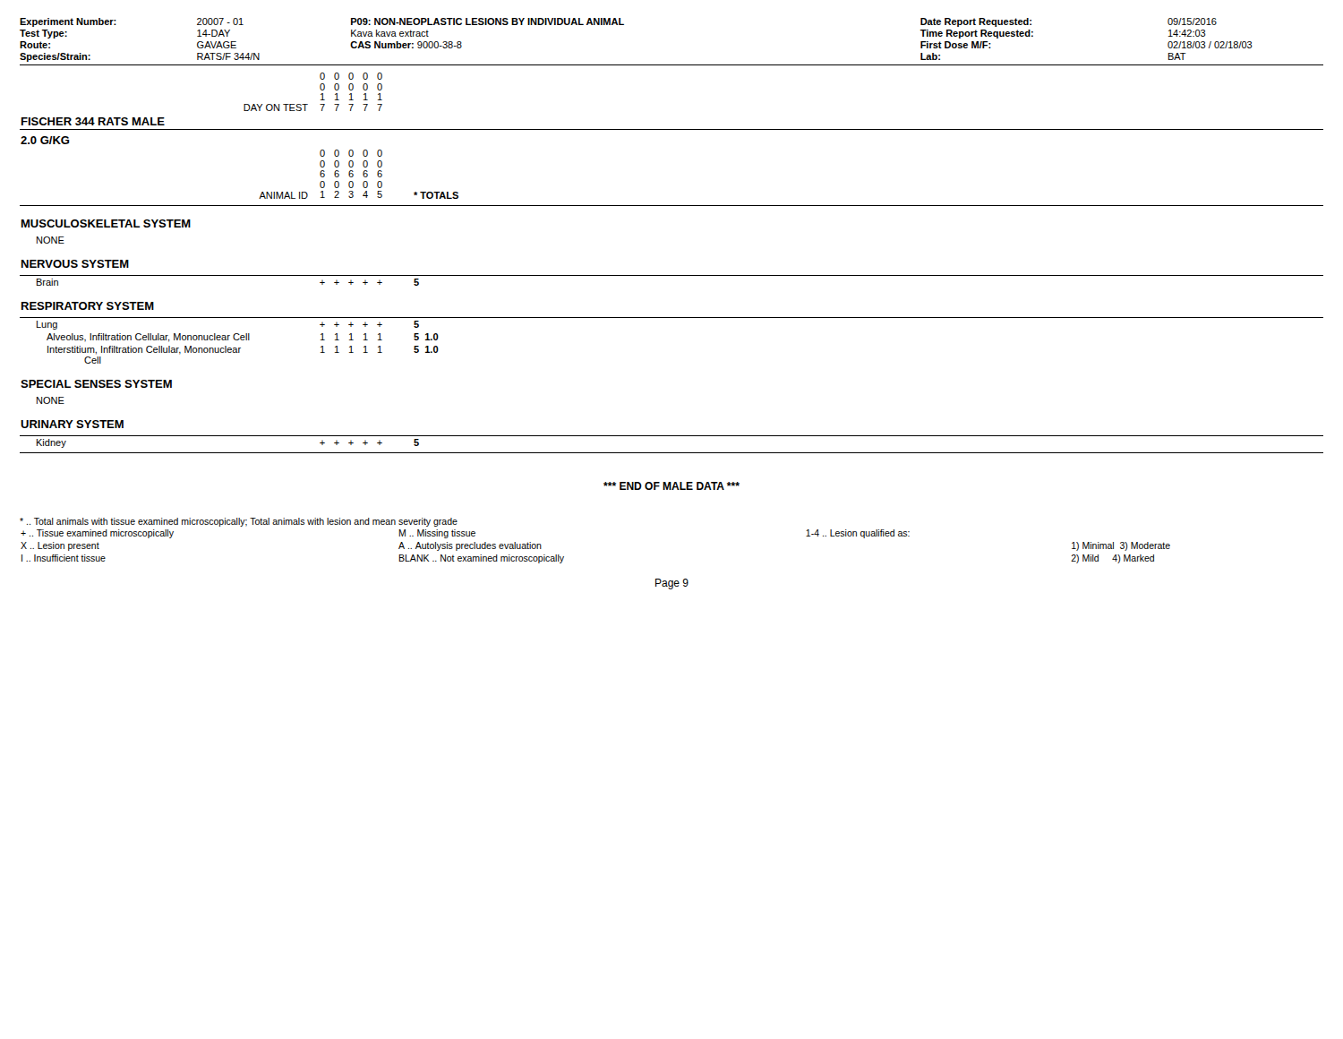| Experiment Number: | 20007 - 01 | P09: NON-NEOPLASTIC LESIONS BY INDIVIDUAL ANIMAL | Date Report Requested: | 09/15/2016 |
| Test Type: | 14-DAY | Kava kava extract | Time Report Requested: | 14:42:03 |
| Route: | GAVAGE | CAS Number: 9000-38-8 | First Dose M/F: | 02/18/03 / 02/18/03 |
| Species/Strain: | RATS/F 344/N | | Lab: | BAT |
| DAY ON TEST | 0 0 1 7 | 0 0 1 7 | 0 0 1 7 | 0 0 1 7 | 0 0 1 7 | |
| FISCHER 344 RATS MALE | | |
| 2.0 G/KG | | |
| ANIMAL ID | 0 0 6 0 1 | 0 0 6 0 2 | 0 0 6 0 3 | 0 0 6 0 4 | 0 0 6 0 5 | * TOTALS |
| MUSCULOSKELETAL SYSTEM |
| NONE |
| NERVOUS SYSTEM |
| Brain | + | + | + | + | + | 5 |
| RESPIRATORY SYSTEM |
| Lung | + | + | + | + | + | 5 |
| Alveolus, Infiltration Cellular, Mononuclear Cell | 1 | 1 | 1 | 1 | 1 | 5 1.0 |
| Interstitium, Infiltration Cellular, Mononuclear Cell | 1 | 1 | 1 | 1 | 1 | 5 1.0 |
| SPECIAL SENSES SYSTEM |
| NONE |
| URINARY SYSTEM |
| Kidney | + | + | + | + | + | 5 |
*** END OF MALE DATA ***
* .. Total animals with tissue examined microscopically; Total animals with lesion and mean severity grade
| + .. Tissue examined microscopically | M .. Missing tissue | 1-4 .. Lesion qualified as: | |
| X .. Lesion present | A .. Autolysis precludes evaluation | | 1) Minimal 3) Moderate |
| I .. Insufficient tissue | BLANK .. Not examined microscopically | | 2) Mild 4) Marked |
Page 9